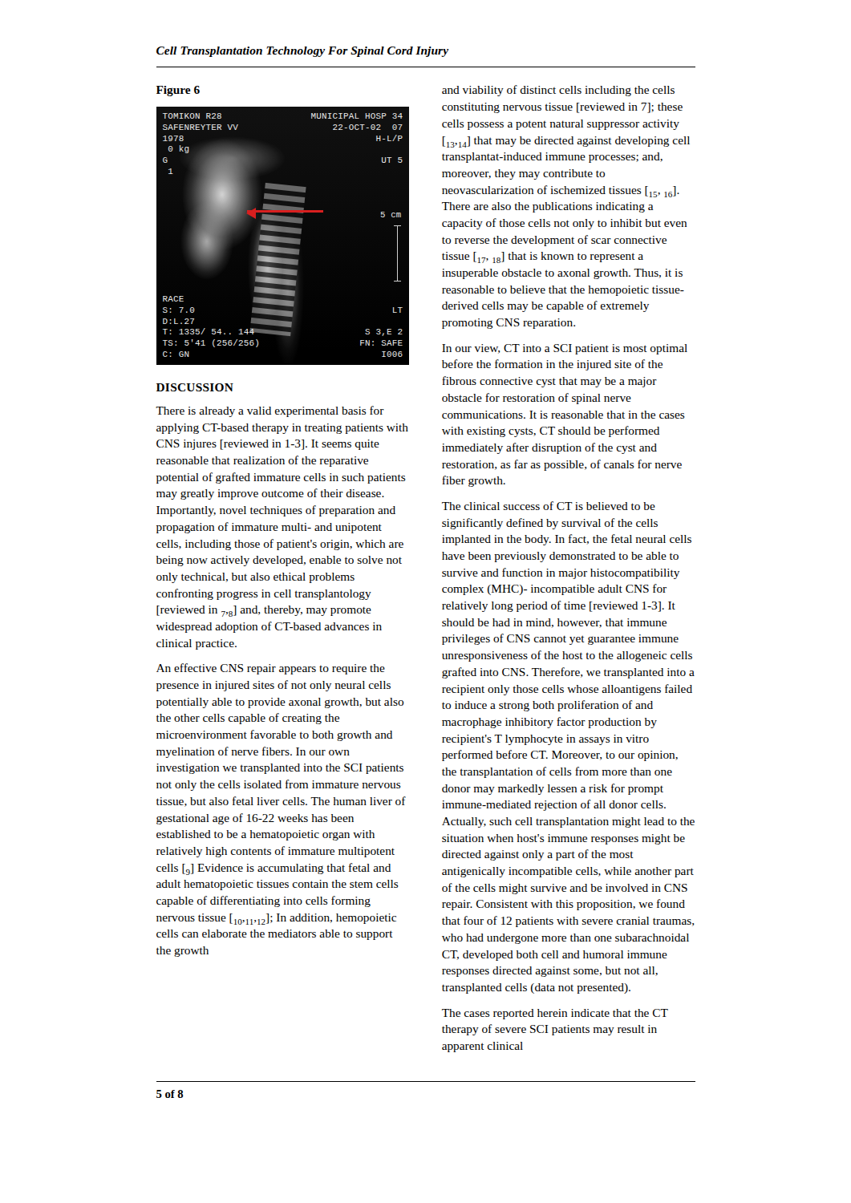Cell Transplantation Technology For Spinal Cord Injury
Figure 6
TOMIKON R28 SAFENREYTER VV 1978 0 kg G 1
MUNICIPAL HOSP 34 22-OCT-02 07 H-L/P UT 5
5 cm
RACE S: 7.0 D:L.27 T: 1335/ 54.. 144 TS: 5'41 (256/256) C: GN
LT S 3,E 2 FN: SAFE I006
DISCUSSION
There is already a valid experimental basis for applying CT-based therapy in treating patients with CNS injures [reviewed in 1-3]. It seems quite reasonable that realization of the reparative potential of grafted immature cells in such patients may greatly improve outcome of their disease. Importantly, novel techniques of preparation and propagation of immature multi- and unipotent cells, including those of patient's origin, which are being now actively developed, enable to solve not only technical, but also ethical problems confronting progress in cell transplantology [reviewed in 7,8] and, thereby, may promote widespread adoption of CT-based advances in clinical practice.
An effective CNS repair appears to require the presence in injured sites of not only neural cells potentially able to provide axonal growth, but also the other cells capable of creating the microenvironment favorable to both growth and myelination of nerve fibers. In our own investigation we transplanted into the SCI patients not only the cells isolated from immature nervous tissue, but also fetal liver cells. The human liver of gestational age of 16-22 weeks has been established to be a hematopoietic organ with relatively high contents of immature multipotent cells [9] Evidence is accumulating that fetal and adult hematopoietic tissues contain the stem cells capable of differentiating into cells forming nervous tissue [10,11,12]; In addition, hemopoietic cells can elaborate the mediators able to support the growth
and viability of distinct cells including the cells constituting nervous tissue [reviewed in 7]; these cells possess a potent natural suppressor activity [13,14] that may be directed against developing cell transplantat-induced immune processes; and, moreover, they may contribute to neovascularization of ischemized tissues [15, 16]. There are also the publications indicating a capacity of those cells not only to inhibit but even to reverse the development of scar connective tissue [17, 18] that is known to represent a insuperable obstacle to axonal growth. Thus, it is reasonable to believe that the hemopoietic tissue-derived cells may be capable of extremely promoting CNS reparation.
In our view, CT into a SCI patient is most optimal before the formation in the injured site of the fibrous connective cyst that may be a major obstacle for restoration of spinal nerve communications. It is reasonable that in the cases with existing cysts, CT should be performed immediately after disruption of the cyst and restoration, as far as possible, of canals for nerve fiber growth.
The clinical success of CT is believed to be significantly defined by survival of the cells implanted in the body. In fact, the fetal neural cells have been previously demonstrated to be able to survive and function in major histocompatibility complex (MHC)- incompatible adult CNS for relatively long period of time [reviewed 1-3]. It should be had in mind, however, that immune privileges of CNS cannot yet guarantee immune unresponsiveness of the host to the allogeneic cells grafted into CNS. Therefore, we transplanted into a recipient only those cells whose alloantigens failed to induce a strong both proliferation of and macrophage inhibitory factor production by recipient's T lymphocyte in assays in vitro performed before CT. Moreover, to our opinion, the transplantation of cells from more than one donor may markedly lessen a risk for prompt immune-mediated rejection of all donor cells. Actually, such cell transplantation might lead to the situation when host's immune responses might be directed against only a part of the most antigenically incompatible cells, while another part of the cells might survive and be involved in CNS repair. Consistent with this proposition, we found that four of 12 patients with severe cranial traumas, who had undergone more than one subarachnoidal CT, developed both cell and humoral immune responses directed against some, but not all, transplanted cells (data not presented).
The cases reported herein indicate that the CT therapy of severe SCI patients may result in apparent clinical
5 of 8